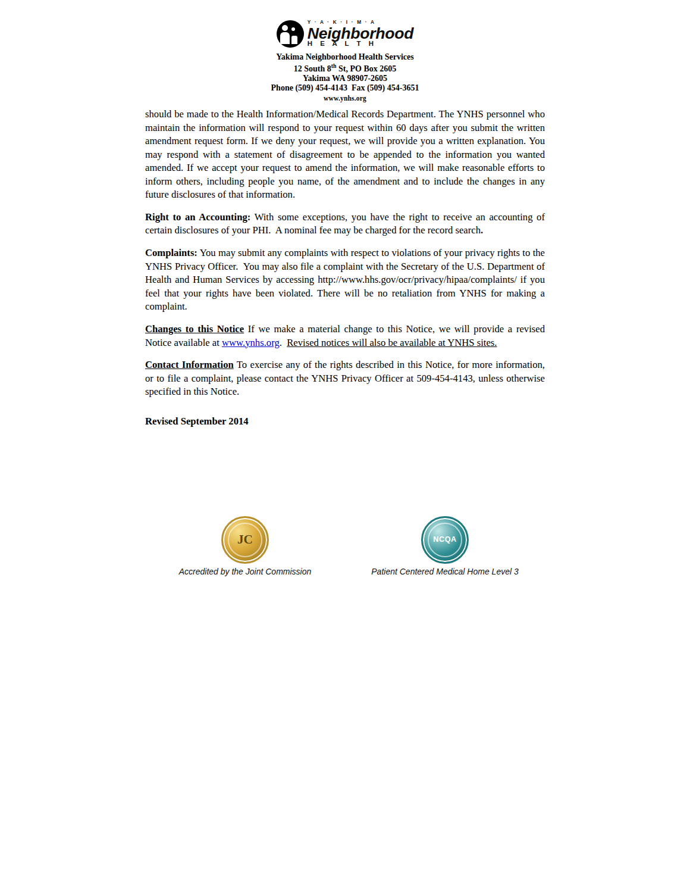Y · A · K · I · M · A
Neighborhood
H E A L T H
Yakima Neighborhood Health Services
12 South 8th St, PO Box 2605
Yakima WA 98907-2605
Phone (509) 454-4143 Fax (509) 454-3651
www.ynhs.org
should be made to the Health Information/Medical Records Department. The YNHS personnel who maintain the information will respond to your request within 60 days after you submit the written amendment request form. If we deny your request, we will provide you a written explanation. You may respond with a statement of disagreement to be appended to the information you wanted amended. If we accept your request to amend the information, we will make reasonable efforts to inform others, including people you name, of the amendment and to include the changes in any future disclosures of that information.
Right to an Accounting: With some exceptions, you have the right to receive an accounting of certain disclosures of your PHI. A nominal fee may be charged for the record search.
Complaints: You may submit any complaints with respect to violations of your privacy rights to the YNHS Privacy Officer. You may also file a complaint with the Secretary of the U.S. Department of Health and Human Services by accessing http://www.hhs.gov/ocr/privacy/hipaa/complaints/ if you feel that your rights have been violated. There will be no retaliation from YNHS for making a complaint.
Changes to this Notice If we make a material change to this Notice, we will provide a revised Notice available at www.ynhs.org. Revised notices will also be available at YNHS sites.
Contact Information To exercise any of the rights described in this Notice, for more information, or to file a complaint, please contact the YNHS Privacy Officer at 509-454-4143, unless otherwise specified in this Notice.
Revised September 2014
Accredited by the Joint Commission
Patient Centered Medical Home Level 3